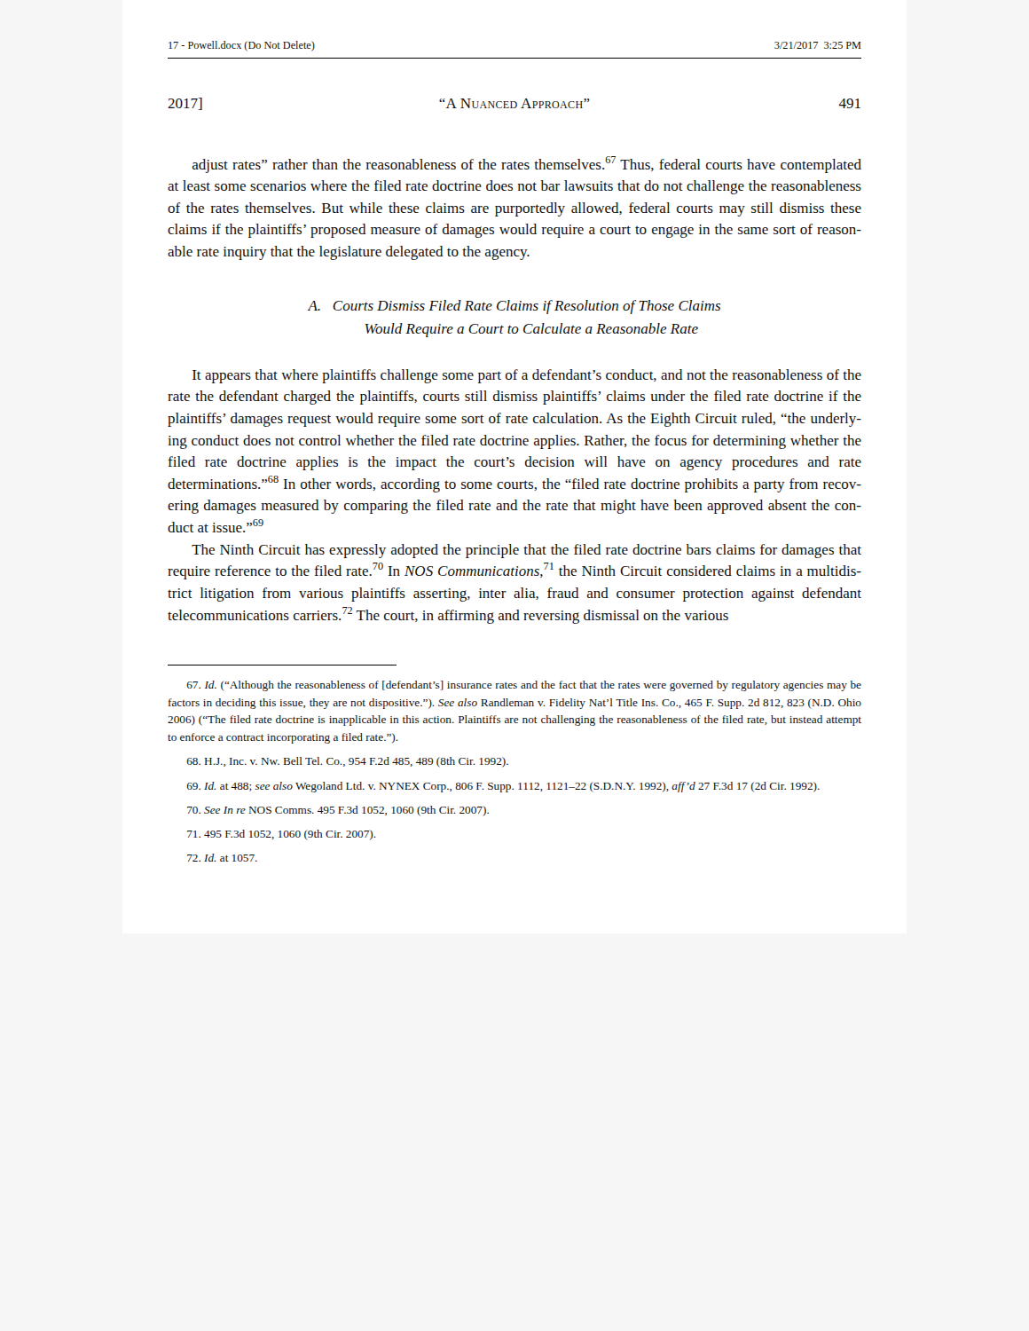17 - Powell.docx (Do Not Delete) 3/21/2017 3:25 PM
2017] “A Nuanced Approach” 491
adjust rates” rather than the reasonableness of the rates themselves.67 Thus, federal courts have contemplated at least some scenarios where the filed rate doctrine does not bar lawsuits that do not challenge the reasonableness of the rates themselves. But while these claims are purportedly allowed, federal courts may still dismiss these claims if the plaintiffs’ proposed measure of damages would require a court to engage in the same sort of reasonable rate inquiry that the legislature delegated to the agency.
A. Courts Dismiss Filed Rate Claims if Resolution of Those Claims Would Require a Court to Calculate a Reasonable Rate
It appears that where plaintiffs challenge some part of a defendant’s conduct, and not the reasonableness of the rate the defendant charged the plaintiffs, courts still dismiss plaintiffs’ claims under the filed rate doctrine if the plaintiffs’ damages request would require some sort of rate calculation. As the Eighth Circuit ruled, “the underlying conduct does not control whether the filed rate doctrine applies. Rather, the focus for determining whether the filed rate doctrine applies is the impact the court’s decision will have on agency procedures and rate determinations.”68 In other words, according to some courts, the “filed rate doctrine prohibits a party from recovering damages measured by comparing the filed rate and the rate that might have been approved absent the conduct at issue.”69
The Ninth Circuit has expressly adopted the principle that the filed rate doctrine bars claims for damages that require reference to the filed rate.70 In NOS Communications,71 the Ninth Circuit considered claims in a multidistrict litigation from various plaintiffs asserting, inter alia, fraud and consumer protection against defendant telecommunications carriers.72 The court, in affirming and reversing dismissal on the various
67. Id. (“Although the reasonableness of [defendant’s] insurance rates and the fact that the rates were governed by regulatory agencies may be factors in deciding this issue, they are not dispositive.”). See also Randleman v. Fidelity Nat’l Title Ins. Co., 465 F. Supp. 2d 812, 823 (N.D. Ohio 2006) (“The filed rate doctrine is inapplicable in this action. Plaintiffs are not challenging the reasonableness of the filed rate, but instead attempt to enforce a contract incorporating a filed rate.”).
68. H.J., Inc. v. Nw. Bell Tel. Co., 954 F.2d 485, 489 (8th Cir. 1992).
69. Id. at 488; see also Wegoland Ltd. v. NYNEX Corp., 806 F. Supp. 1112, 1121–22 (S.D.N.Y. 1992), aff’d 27 F.3d 17 (2d Cir. 1992).
70. See In re NOS Comms. 495 F.3d 1052, 1060 (9th Cir. 2007).
71. 495 F.3d 1052, 1060 (9th Cir. 2007).
72. Id. at 1057.